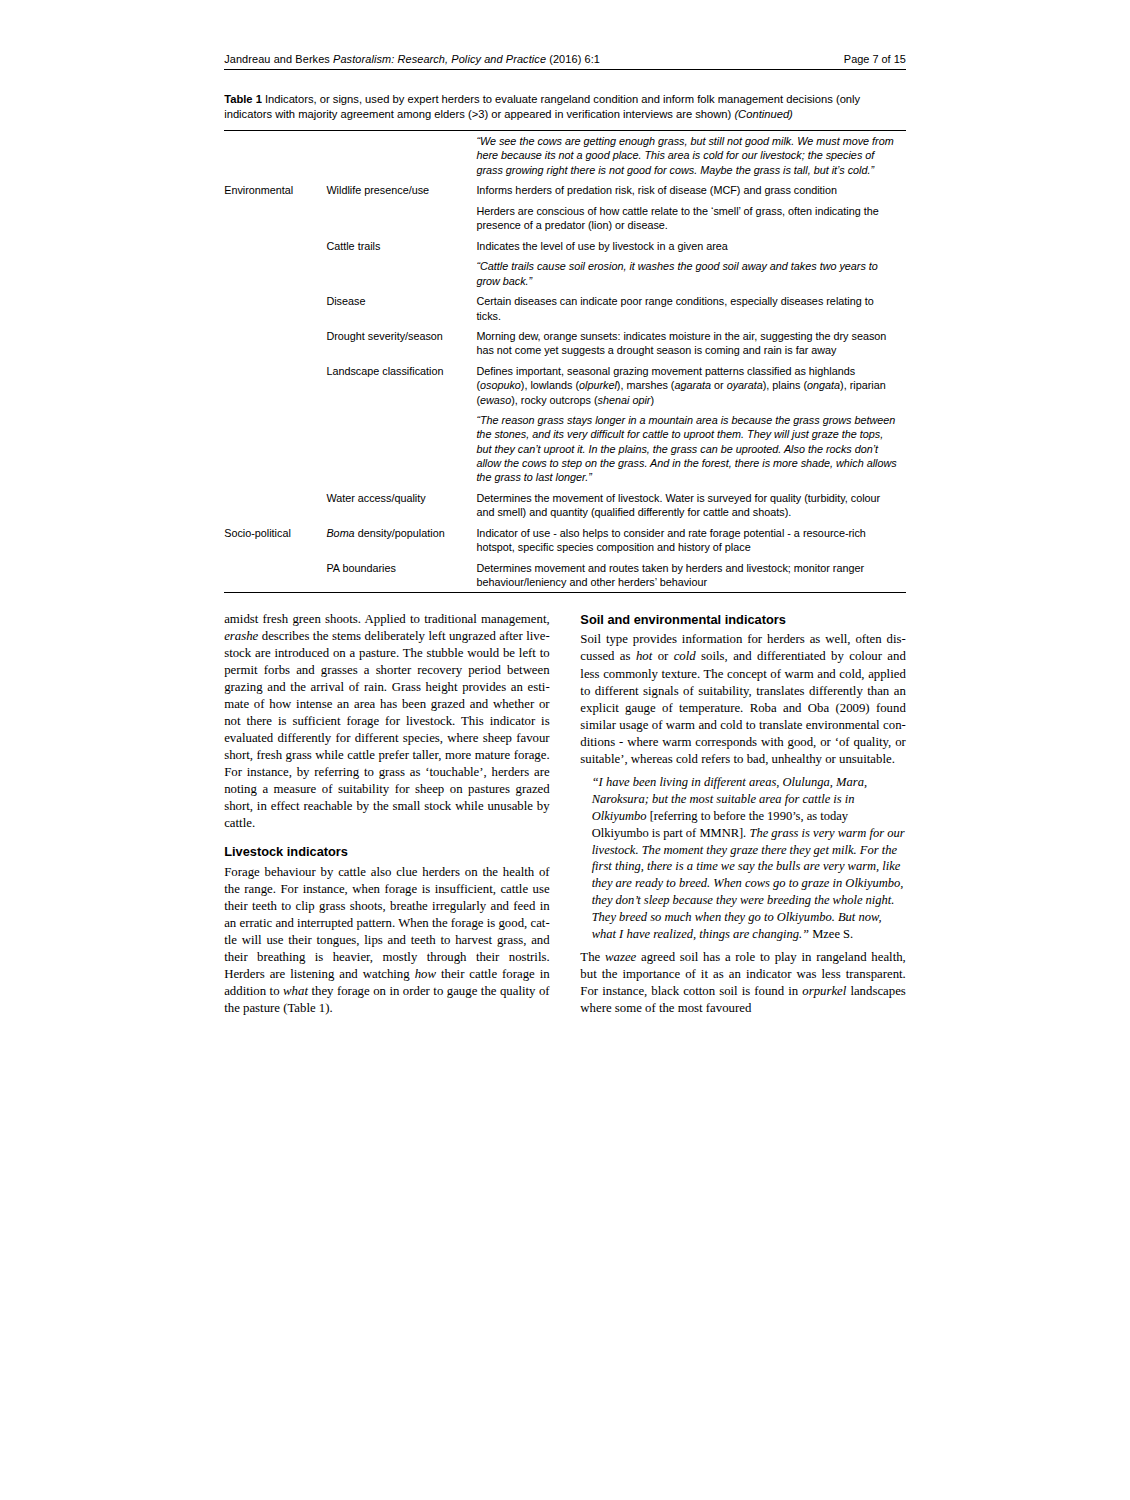Jandreau and Berkes Pastoralism: Research, Policy and Practice (2016) 6:1
Page 7 of 15
Table 1 Indicators, or signs, used by expert herders to evaluate rangeland condition and inform folk management decisions (only indicators with majority agreement among elders (>3) or appeared in verification interviews are shown) (Continued)
| | | “We see the cows are getting enough grass, but still not good milk. We must move from here because its not a good place. This area is cold for our livestock; the species of grass growing right there is not good for cows. Maybe the grass is tall, but it’s cold.” |
| Environmental | Wildlife presence/use | Informs herders of predation risk, risk of disease (MCF) and grass condition |
| | | Herders are conscious of how cattle relate to the ‘smell’ of grass, often indicating the presence of a predator (lion) or disease. |
| | Cattle trails | Indicates the level of use by livestock in a given area |
| | | “Cattle trails cause soil erosion, it washes the good soil away and takes two years to grow back.” |
| | Disease | Certain diseases can indicate poor range conditions, especially diseases relating to ticks. |
| | Drought severity/season | Morning dew, orange sunsets: indicates moisture in the air, suggesting the dry season has not come yet suggests a drought season is coming and rain is far away |
| | Landscape classification | Defines important, seasonal grazing movement patterns classified as highlands ( osopuko ), lowlands ( olpurkel ), marshes ( agarata or oyarata ), plains ( ongata ), riparian ( ewaso ), rocky outcrops ( shenai opir ) |
| | | “The reason grass stays longer in a mountain area is because the grass grows between the stones, and its very difficult for cattle to uproot them. They will just graze the tops, but they can’t uproot it. In the plains, the grass can be uprooted. Also the rocks don’t allow the cows to step on the grass. And in the forest, there is more shade, which allows the grass to last longer.” |
| | Water access/quality | Determines the movement of livestock. Water is surveyed for quality (turbidity, colour and smell) and quantity (qualified differently for cattle and shoats). |
| Socio-political | Boma density/population | Indicator of use - also helps to consider and rate forage potential - a resource-rich hotspot, specific species composition and history of place |
| | PA boundaries | Determines movement and routes taken by herders and livestock; monitor ranger behaviour/leniency and other herders’ behaviour |
amidst fresh green shoots. Applied to traditional management, erashe describes the stems deliberately left ungrazed after livestock are introduced on a pasture. The stubble would be left to permit forbs and grasses a shorter recovery period between grazing and the arrival of rain. Grass height provides an estimate of how intense an area has been grazed and whether or not there is sufficient forage for livestock. This indicator is evaluated differently for different species, where sheep favour short, fresh grass while cattle prefer taller, more mature forage. For instance, by referring to grass as ‘touchable’, herders are noting a measure of suitability for sheep on pastures grazed short, in effect reachable by the small stock while unusable by cattle.
Livestock indicators
Forage behaviour by cattle also clue herders on the health of the range. For instance, when forage is insufficient, cattle use their teeth to clip grass shoots, breathe irregularly and feed in an erratic and interrupted pattern. When the forage is good, cattle will use their tongues, lips and teeth to harvest grass, and their breathing is heavier, mostly through their nostrils. Herders are listening and watching how their cattle forage in addition to what they forage on in order to gauge the quality of the pasture (Table 1).
Soil and environmental indicators
Soil type provides information for herders as well, often discussed as hot or cold soils, and differentiated by colour and less commonly texture. The concept of warm and cold, applied to different signals of suitability, translates differently than an explicit gauge of temperature. Roba and Oba (2009) found similar usage of warm and cold to translate environmental conditions - where warm corresponds with good, or ‘of quality, or suitable’, whereas cold refers to bad, unhealthy or unsuitable.
“I have been living in different areas, Olulunga, Mara, Naroksura; but the most suitable area for cattle is in Olkiyumbo [referring to before the 1990’s, as today Olkiyumbo is part of MMNR]. The grass is very warm for our livestock. The moment they graze there they get milk. For the first thing, there is a time we say the bulls are very warm, like they are ready to breed. When cows go to graze in Olkiyumbo, they don’t sleep because they were breeding the whole night. They breed so much when they go to Olkiyumbo. But now, what I have realized, things are changing.” Mzee S.
The wazee agreed soil has a role to play in rangeland health, but the importance of it as an indicator was less transparent. For instance, black cotton soil is found in orpurkel landscapes where some of the most favoured